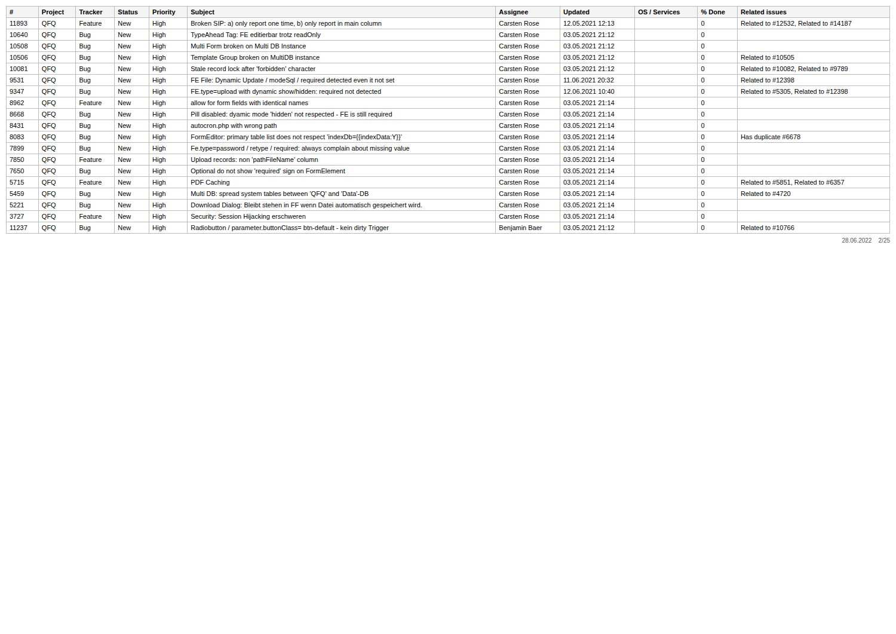| # | Project | Tracker | Status | Priority | Subject | Assignee | Updated | OS / Services | % Done | Related issues |
| --- | --- | --- | --- | --- | --- | --- | --- | --- | --- | --- |
| 11893 | QFQ | Feature | New | High | Broken SIP: a) only report one time, b) only report in main column | Carsten Rose | 12.05.2021 12:13 | | 0 | Related to #12532, Related to #14187 |
| 10640 | QFQ | Bug | New | High | TypeAhead Tag: FE editierbar trotz readOnly | Carsten Rose | 03.05.2021 21:12 | | 0 | |
| 10508 | QFQ | Bug | New | High | Multi Form broken on Multi DB Instance | Carsten Rose | 03.05.2021 21:12 | | 0 | |
| 10506 | QFQ | Bug | New | High | Template Group broken on MultiDB instance | Carsten Rose | 03.05.2021 21:12 | | 0 | Related to #10505 |
| 10081 | QFQ | Bug | New | High | Stale record lock after 'forbidden' character | Carsten Rose | 03.05.2021 21:12 | | 0 | Related to #10082, Related to #9789 |
| 9531 | QFQ | Bug | New | High | FE File: Dynamic Update / modeSql / required detected even it not set | Carsten Rose | 11.06.2021 20:32 | | 0 | Related to #12398 |
| 9347 | QFQ | Bug | New | High | FE.type=upload with dynamic show/hidden: required not detected | Carsten Rose | 12.06.2021 10:40 | | 0 | Related to #5305, Related to #12398 |
| 8962 | QFQ | Feature | New | High | allow for form fields with identical names | Carsten Rose | 03.05.2021 21:14 | | 0 | |
| 8668 | QFQ | Bug | New | High | Pill disabled: dyamic mode 'hidden' not respected - FE is still required | Carsten Rose | 03.05.2021 21:14 | | 0 | |
| 8431 | QFQ | Bug | New | High | autocron.php with wrong path | Carsten Rose | 03.05.2021 21:14 | | 0 | |
| 8083 | QFQ | Bug | New | High | FormEditor: primary table list does not respect 'indexDb={{indexData:Y}}' | Carsten Rose | 03.05.2021 21:14 | | 0 | Has duplicate #6678 |
| 7899 | QFQ | Bug | New | High | Fe.type=password / retype / required: always complain about missing value | Carsten Rose | 03.05.2021 21:14 | | 0 | |
| 7850 | QFQ | Feature | New | High | Upload records: non 'pathFileName' column | Carsten Rose | 03.05.2021 21:14 | | 0 | |
| 7650 | QFQ | Bug | New | High | Optional do not show 'required' sign on FormElement | Carsten Rose | 03.05.2021 21:14 | | 0 | |
| 5715 | QFQ | Feature | New | High | PDF Caching | Carsten Rose | 03.05.2021 21:14 | | 0 | Related to #5851, Related to #6357 |
| 5459 | QFQ | Bug | New | High | Multi DB: spread system tables between 'QFQ' and 'Data'-DB | Carsten Rose | 03.05.2021 21:14 | | 0 | Related to #4720 |
| 5221 | QFQ | Bug | New | High | Download Dialog: Bleibt stehen in FF wenn Datei automatisch gespeichert wird. | Carsten Rose | 03.05.2021 21:14 | | 0 | |
| 3727 | QFQ | Feature | New | High | Security: Session Hijacking erschweren | Carsten Rose | 03.05.2021 21:14 | | 0 | |
| 11237 | QFQ | Bug | New | High | Radiobutton / parameter.buttonClass= btn-default - kein dirty Trigger | Benjamin Baer | 03.05.2021 21:12 | | 0 | Related to #10766 |
28.06.2022 2/25